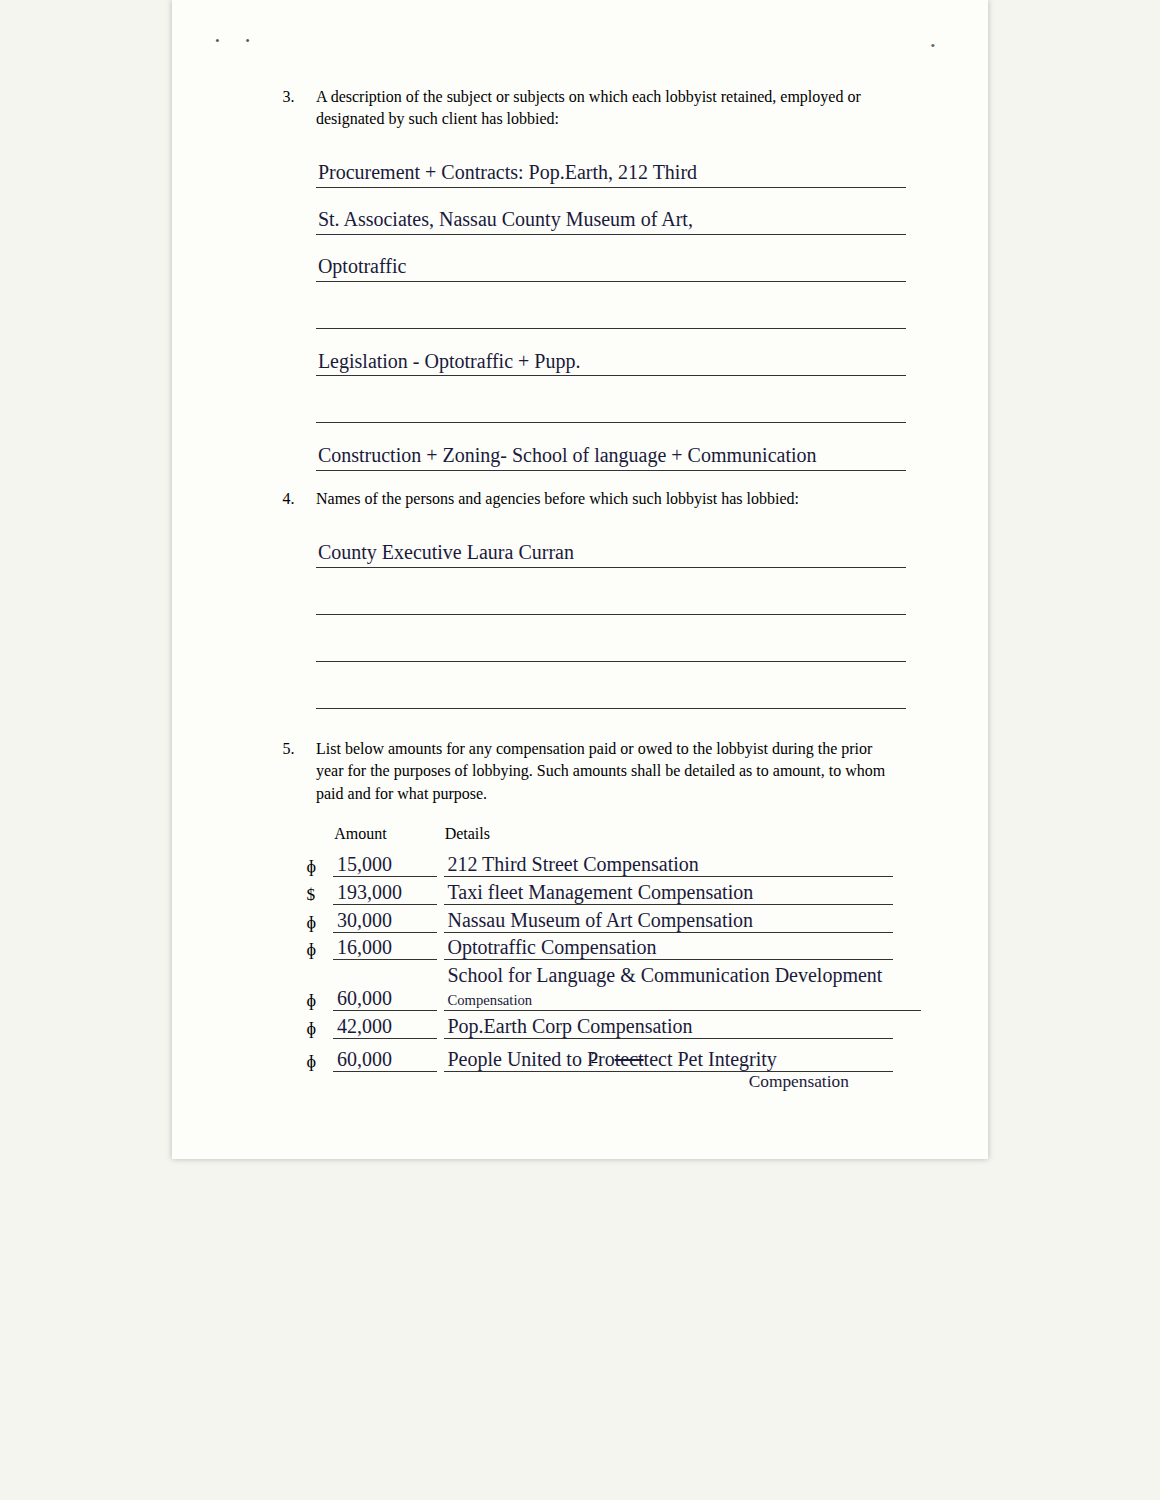• •
•
3. A description of the subject or subjects on which each lobbyist retained, employed or designated by such client has lobbied:
Procurement + Contracts: Pop.Earth, 212 Third
St. Associates, Nassau County Museum of Art,
Optotraffic
Legislation - Optotraffic + Pupp.
Construction + Zoning- School of language + Communication
4. Names of the persons and agencies before which such lobbyist has lobbied:
County Executive Laura Curran
5. List below amounts for any compensation paid or owed to the lobbyist during the prior year for the purposes of lobbying. Such amounts shall be detailed as to amount, to whom paid and for what purpose.
| | Amount | Details |
| --- | --- | --- |
| ɸ | 15,000 | 212 Third Street Compensation |
| $ | 193,000 | Taxi fleet Management Compensation |
| ɸ | 30,000 | Nassau Museum of Art Compensation |
| ɸ | 16,000 | Optotraffic Compensation |
| ɸ | 60,000 | School for Language & Communication Development Compensation |
| ɸ | 42,000 | Pop.Earth Corp Compensation |
2
| ɸ | 60,000 | People United to Pro tect tect Pet Integrity |
Compensation